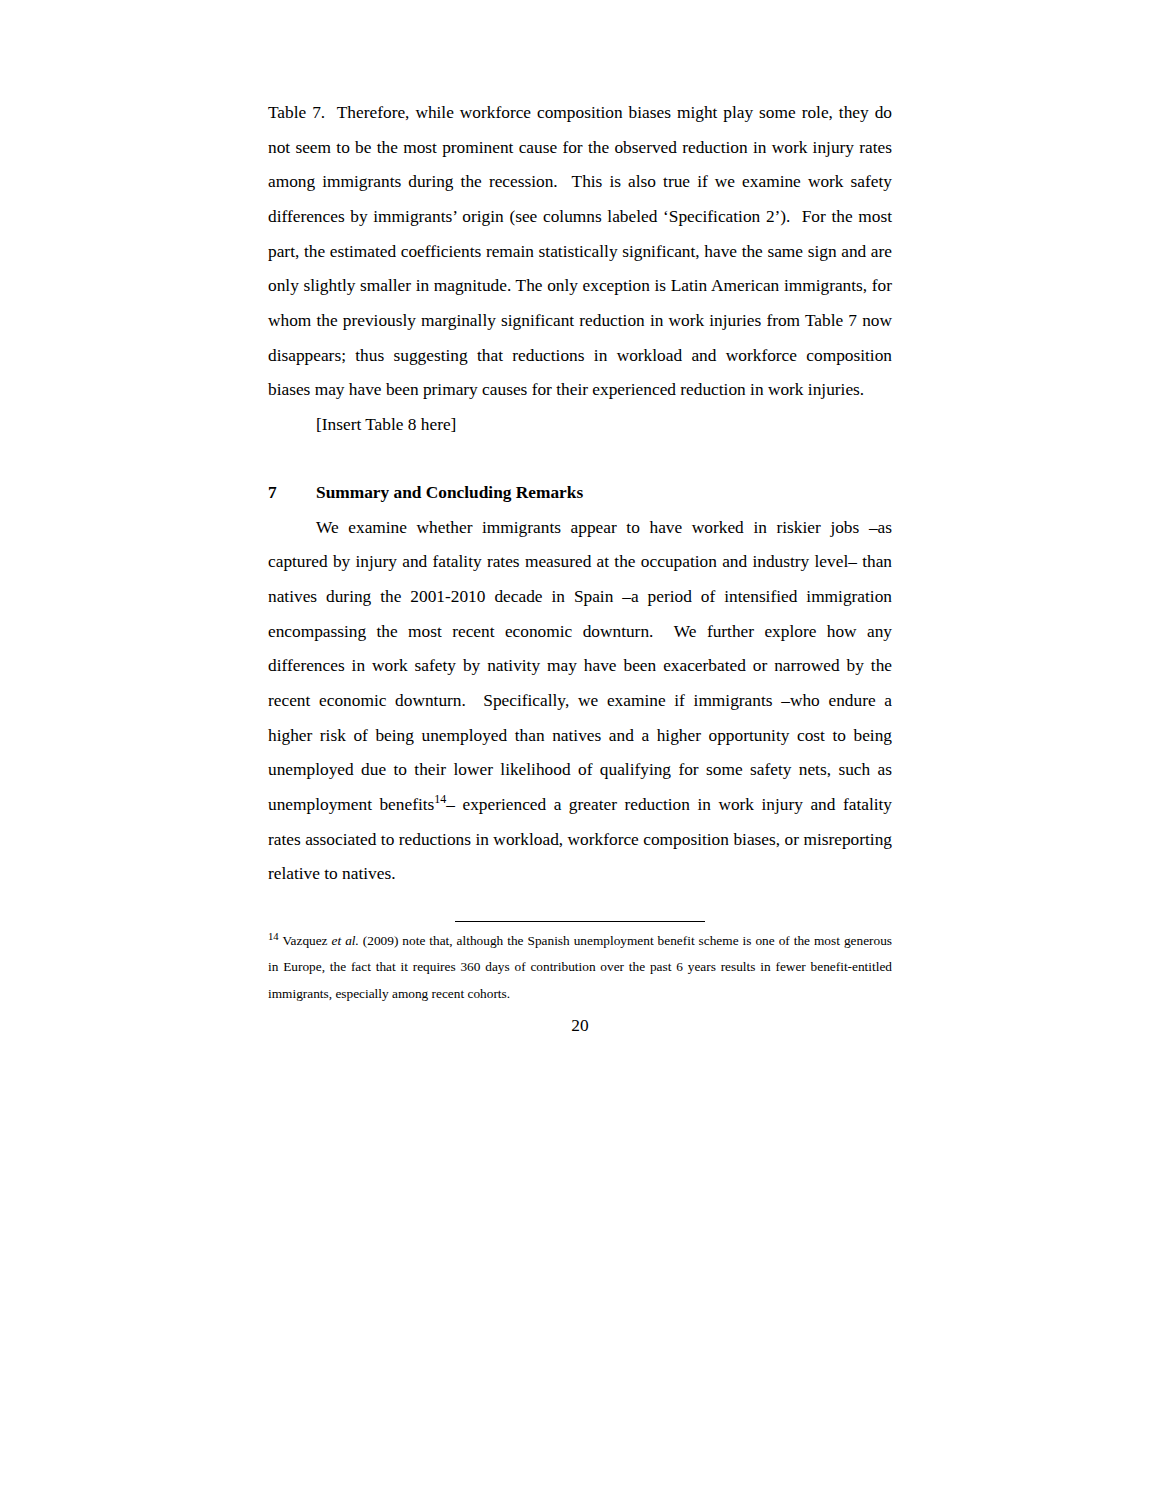Table 7. Therefore, while workforce composition biases might play some role, they do not seem to be the most prominent cause for the observed reduction in work injury rates among immigrants during the recession. This is also true if we examine work safety differences by immigrants’ origin (see columns labeled ‘Specification 2’). For the most part, the estimated coefficients remain statistically significant, have the same sign and are only slightly smaller in magnitude. The only exception is Latin American immigrants, for whom the previously marginally significant reduction in work injuries from Table 7 now disappears; thus suggesting that reductions in workload and workforce composition biases may have been primary causes for their experienced reduction in work injuries.
[Insert Table 8 here]
7 Summary and Concluding Remarks
We examine whether immigrants appear to have worked in riskier jobs –as captured by injury and fatality rates measured at the occupation and industry level– than natives during the 2001-2010 decade in Spain –a period of intensified immigration encompassing the most recent economic downturn. We further explore how any differences in work safety by nativity may have been exacerbated or narrowed by the recent economic downturn. Specifically, we examine if immigrants –who endure a higher risk of being unemployed than natives and a higher opportunity cost to being unemployed due to their lower likelihood of qualifying for some safety nets, such as unemployment benefits14– experienced a greater reduction in work injury and fatality rates associated to reductions in workload, workforce composition biases, or misreporting relative to natives.
14 Vazquez et al. (2009) note that, although the Spanish unemployment benefit scheme is one of the most generous in Europe, the fact that it requires 360 days of contribution over the past 6 years results in fewer benefit-entitled immigrants, especially among recent cohorts.
20